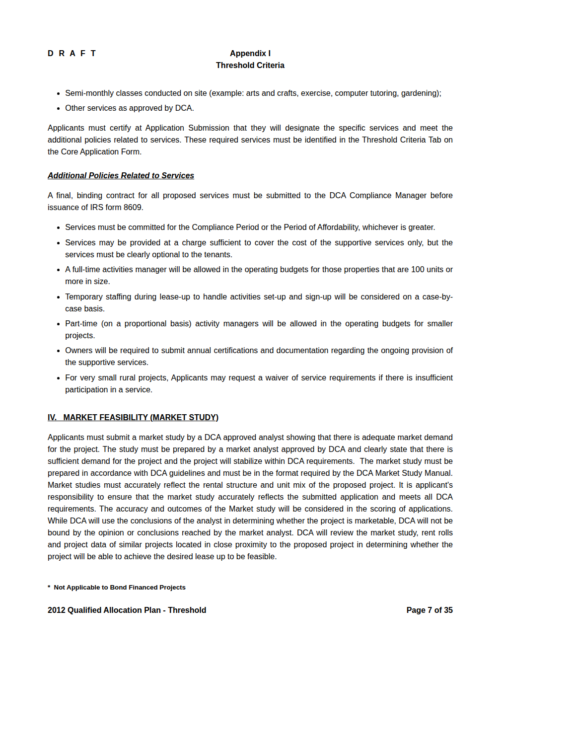D R A F T
Appendix I
Threshold Criteria
Semi-monthly classes conducted on site (example: arts and crafts, exercise, computer tutoring, gardening);
Other services as approved by DCA.
Applicants must certify at Application Submission that they will designate the specific services and meet the additional policies related to services. These required services must be identified in the Threshold Criteria Tab on the Core Application Form.
Additional Policies Related to Services
A final, binding contract for all proposed services must be submitted to the DCA Compliance Manager before issuance of IRS form 8609.
Services must be committed for the Compliance Period or the Period of Affordability, whichever is greater.
Services may be provided at a charge sufficient to cover the cost of the supportive services only, but the services must be clearly optional to the tenants.
A full-time activities manager will be allowed in the operating budgets for those properties that are 100 units or more in size.
Temporary staffing during lease-up to handle activities set-up and sign-up will be considered on a case-by-case basis.
Part-time (on a proportional basis) activity managers will be allowed in the operating budgets for smaller projects.
Owners will be required to submit annual certifications and documentation regarding the ongoing provision of the supportive services.
For very small rural projects, Applicants may request a waiver of service requirements if there is insufficient participation in a service.
IV. MARKET FEASIBILITY (MARKET STUDY)
Applicants must submit a market study by a DCA approved analyst showing that there is adequate market demand for the project. The study must be prepared by a market analyst approved by DCA and clearly state that there is sufficient demand for the project and the project will stabilize within DCA requirements. The market study must be prepared in accordance with DCA guidelines and must be in the format required by the DCA Market Study Manual. Market studies must accurately reflect the rental structure and unit mix of the proposed project. It is applicant's responsibility to ensure that the market study accurately reflects the submitted application and meets all DCA requirements. The accuracy and outcomes of the Market study will be considered in the scoring of applications. While DCA will use the conclusions of the analyst in determining whether the project is marketable, DCA will not be bound by the opinion or conclusions reached by the market analyst. DCA will review the market study, rent rolls and project data of similar projects located in close proximity to the proposed project in determining whether the project will be able to achieve the desired lease up to be feasible.
* Not Applicable to Bond Financed Projects
2012 Qualified Allocation Plan - Threshold Page 7 of 35